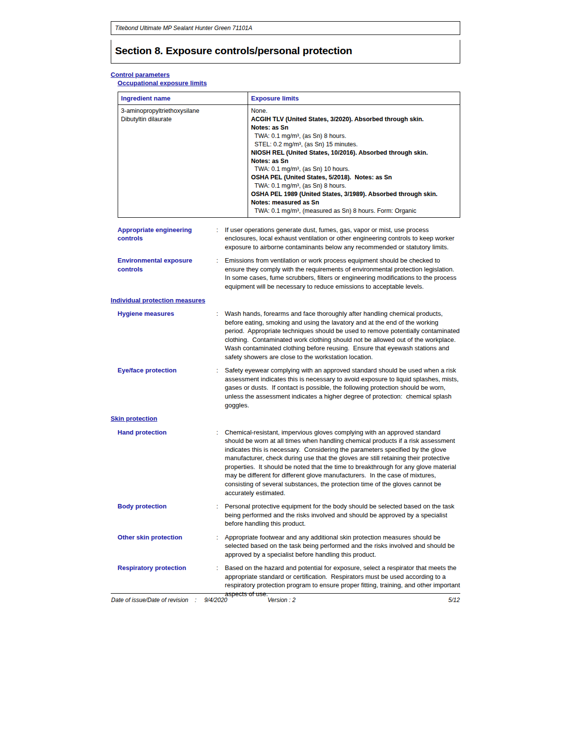Titebond Ultimate MP Sealant Hunter Green 71101A
Section 8. Exposure controls/personal protection
Control parameters
Occupational exposure limits
| Ingredient name | Exposure limits |
| --- | --- |
| 3-aminopropyltriethoxysilane Dibutyltin dilaurate | None. ACGIH TLV (United States, 3/2020). Absorbed through skin. Notes: as Sn TWA: 0.1 mg/m³, (as Sn) 8 hours. STEL: 0.2 mg/m³, (as Sn) 15 minutes. NIOSH REL (United States, 10/2016). Absorbed through skin. Notes: as Sn TWA: 0.1 mg/m³, (as Sn) 10 hours. OSHA PEL (United States, 5/2018). Notes: as Sn TWA: 0.1 mg/m³, (as Sn) 8 hours. OSHA PEL 1989 (United States, 3/1989). Absorbed through skin. Notes: measured as Sn TWA: 0.1 mg/m³, (measured as Sn) 8 hours. Form: Organic |
| Appropriate engineering controls | : | If user operations generate dust, fumes, gas, vapor or mist, use process enclosures, local exhaust ventilation or other engineering controls to keep worker exposure to airborne contaminants below any recommended or statutory limits. |
| Environmental exposure controls | : | Emissions from ventilation or work process equipment should be checked to ensure they comply with the requirements of environmental protection legislation. In some cases, fume scrubbers, filters or engineering modifications to the process equipment will be necessary to reduce emissions to acceptable levels. |
| Individual protection measures |
| Hygiene measures | : | Wash hands, forearms and face thoroughly after handling chemical products, before eating, smoking and using the lavatory and at the end of the working period. Appropriate techniques should be used to remove potentially contaminated clothing. Contaminated work clothing should not be allowed out of the workplace. Wash contaminated clothing before reusing. Ensure that eyewash stations and safety showers are close to the workstation location. |
| Eye/face protection | : | Safety eyewear complying with an approved standard should be used when a risk assessment indicates this is necessary to avoid exposure to liquid splashes, mists, gases or dusts. If contact is possible, the following protection should be worn, unless the assessment indicates a higher degree of protection: chemical splash goggles. |
| Skin protection |
| Hand protection | : | Chemical-resistant, impervious gloves complying with an approved standard should be worn at all times when handling chemical products if a risk assessment indicates this is necessary. Considering the parameters specified by the glove manufacturer, check during use that the gloves are still retaining their protective properties. It should be noted that the time to breakthrough for any glove material may be different for different glove manufacturers. In the case of mixtures, consisting of several substances, the protection time of the gloves cannot be accurately estimated. |
| Body protection | : | Personal protective equipment for the body should be selected based on the task being performed and the risks involved and should be approved by a specialist before handling this product. |
| Other skin protection | : | Appropriate footwear and any additional skin protection measures should be selected based on the task being performed and the risks involved and should be approved by a specialist before handling this product. |
| Respiratory protection | : | Based on the hazard and potential for exposure, select a respirator that meets the appropriate standard or certification. Respirators must be used according to a respiratory protection program to ensure proper fitting, training, and other important aspects of use. |
| Date of issue/Date of revision | : | 9/4/2020 | | Version : 2 | 5/12 |